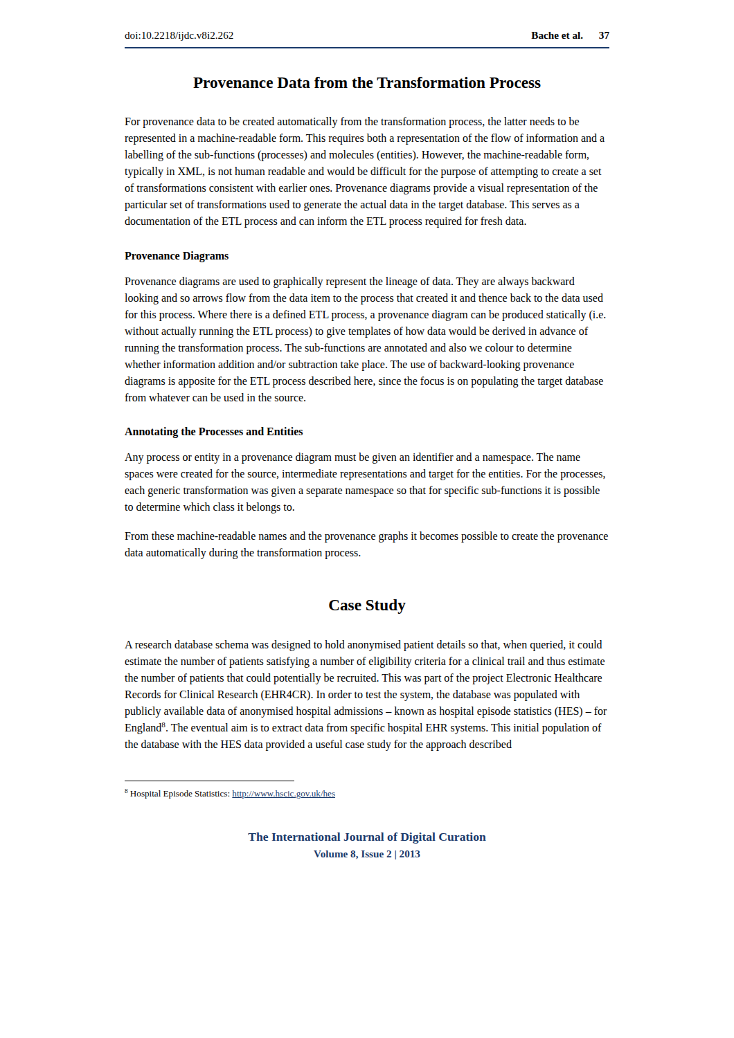doi:10.2218/ijdc.v8i2.262 Bache et al.37
Provenance Data from the Transformation Process
For provenance data to be created automatically from the transformation process, the latter needs to be represented in a machine-readable form. This requires both a representation of the flow of information and a labelling of the sub-functions (processes) and molecules (entities). However, the machine-readable form, typically in XML, is not human readable and would be difficult for the purpose of attempting to create a set of transformations consistent with earlier ones. Provenance diagrams provide a visual representation of the particular set of transformations used to generate the actual data in the target database. This serves as a documentation of the ETL process and can inform the ETL process required for fresh data.
Provenance Diagrams
Provenance diagrams are used to graphically represent the lineage of data. They are always backward looking and so arrows flow from the data item to the process that created it and thence back to the data used for this process. Where there is a defined ETL process, a provenance diagram can be produced statically (i.e. without actually running the ETL process) to give templates of how data would be derived in advance of running the transformation process. The sub-functions are annotated and also we colour to determine whether information addition and/or subtraction take place. The use of backward-looking provenance diagrams is apposite for the ETL process described here, since the focus is on populating the target database from whatever can be used in the source.
Annotating the Processes and Entities
Any process or entity in a provenance diagram must be given an identifier and a namespace. The name spaces were created for the source, intermediate representations and target for the entities. For the processes, each generic transformation was given a separate namespace so that for specific sub-functions it is possible to determine which class it belongs to.
From these machine-readable names and the provenance graphs it becomes possible to create the provenance data automatically during the transformation process.
Case Study
A research database schema was designed to hold anonymised patient details so that, when queried, it could estimate the number of patients satisfying a number of eligibility criteria for a clinical trail and thus estimate the number of patients that could potentially be recruited. This was part of the project Electronic Healthcare Records for Clinical Research (EHR4CR). In order to test the system, the database was populated with publicly available data of anonymised hospital admissions – known as hospital episode statistics (HES) – for England8. The eventual aim is to extract data from specific hospital EHR systems. This initial population of the database with the HES data provided a useful case study for the approach described
8 Hospital Episode Statistics: http://www.hscic.gov.uk/hes
The International Journal of Digital Curation
Volume 8, Issue 2 | 2013